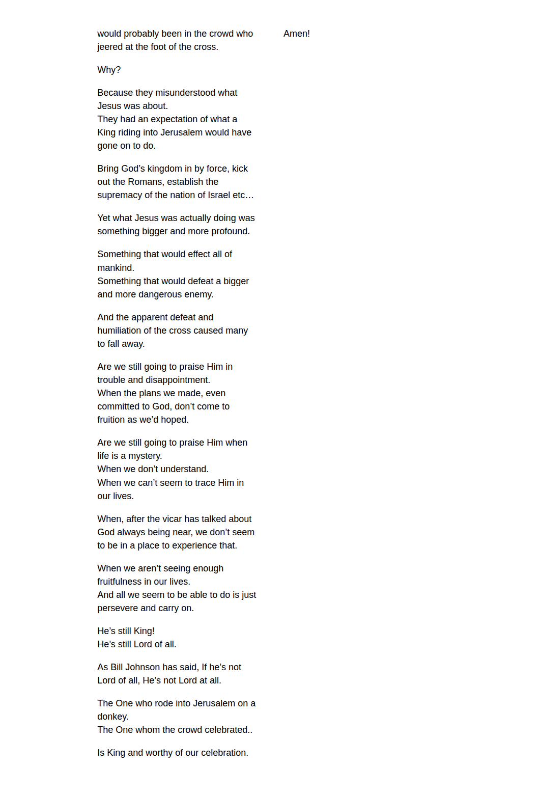would probably been in the crowd who jeered at the foot of the cross.
Why?
Because they misunderstood what Jesus was about.
They had an expectation of what a King riding into Jerusalem would have gone on to do.
Bring God’s kingdom in by force, kick out the Romans, establish the supremacy of the nation of Israel etc…
Yet what Jesus was actually doing was something bigger and more profound.
Something that would effect all of mankind.
Something that would defeat a bigger and more dangerous enemy.
And the apparent defeat and humiliation of the cross caused many to fall away.
Are we still going to praise Him in trouble and disappointment.
When the plans we made, even committed to God, don’t come to fruition as we’d hoped.
Are we still going to praise Him when life is a mystery.
When we don’t understand.
When we can’t seem to trace Him in our lives.
When, after the vicar has talked about God always being near, we don’t seem to be in a place to experience that.
When we aren’t seeing enough fruitfulness in our lives.
And all we seem to be able to do is just persevere and carry on.
He’s still King!
He’s still Lord of all.
As Bill Johnson has said, If he’s not Lord of all, He’s not Lord at all.
The One who rode into Jerusalem on a donkey.
The One whom the crowd celebrated..
Is King and worthy of our celebration.
Amen!